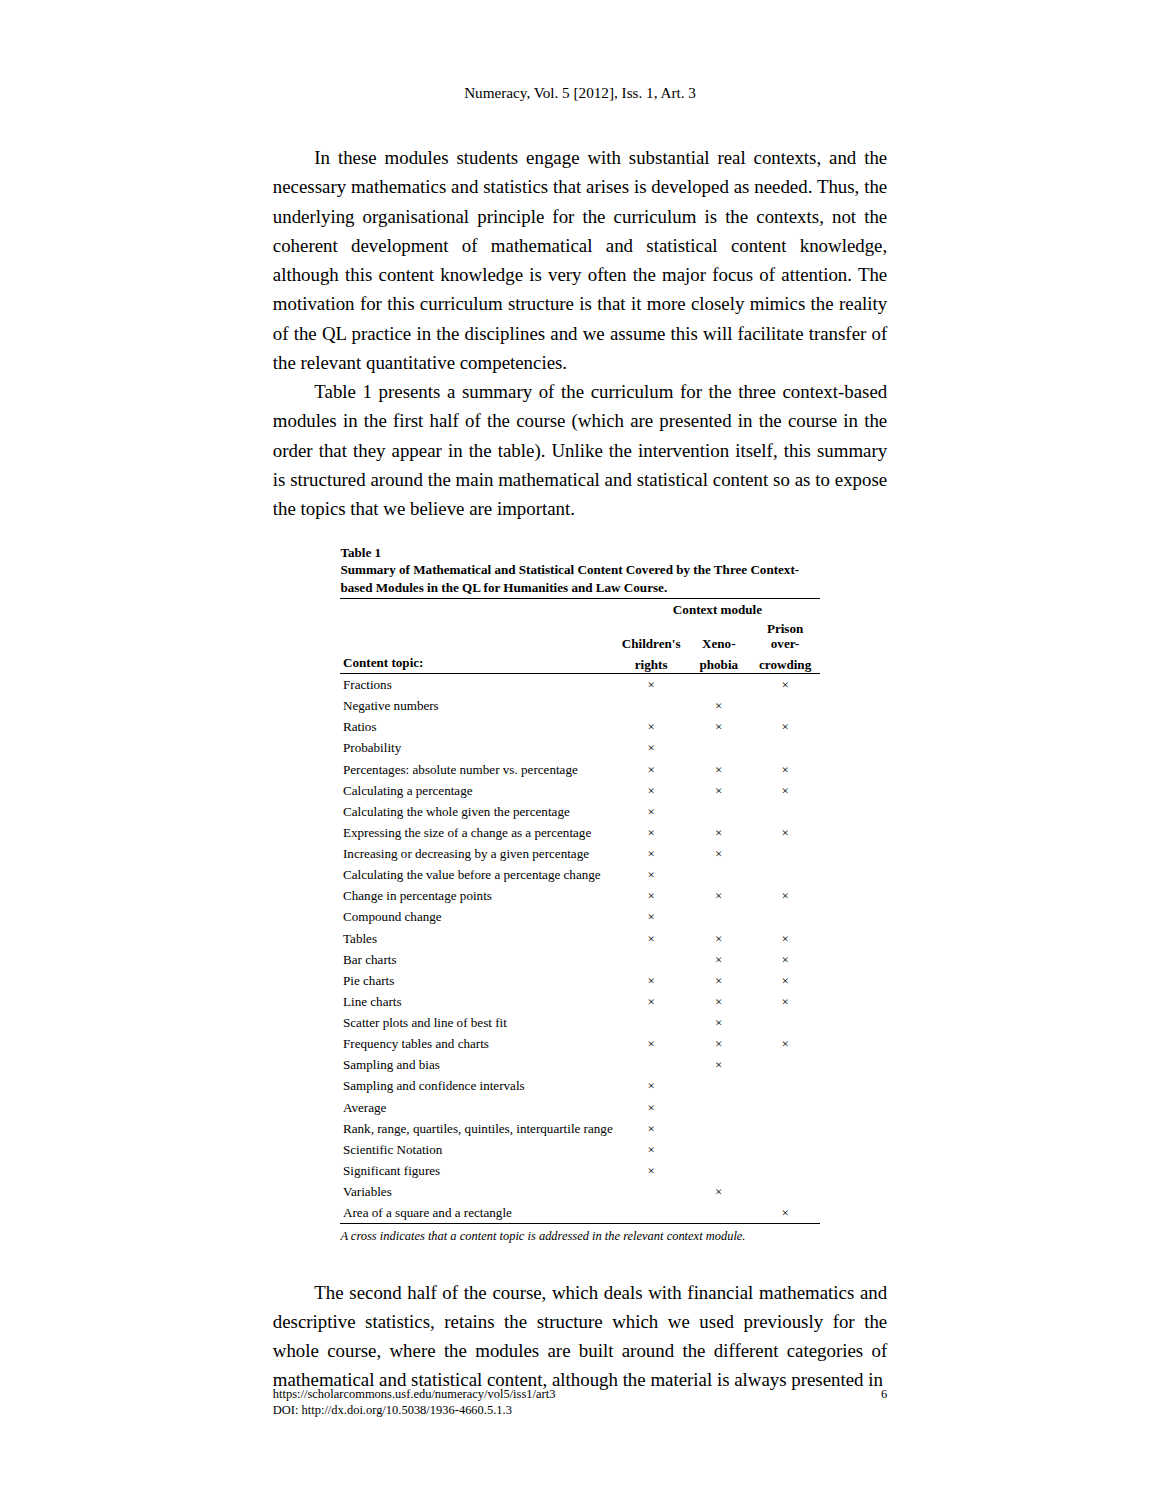Numeracy, Vol. 5 [2012], Iss. 1, Art. 3
In these modules students engage with substantial real contexts, and the necessary mathematics and statistics that arises is developed as needed. Thus, the underlying organisational principle for the curriculum is the contexts, not the coherent development of mathematical and statistical content knowledge, although this content knowledge is very often the major focus of attention. The motivation for this curriculum structure is that it more closely mimics the reality of the QL practice in the disciplines and we assume this will facilitate transfer of the relevant quantitative competencies.
Table 1 presents a summary of the curriculum for the three context-based modules in the first half of the course (which are presented in the course in the order that they appear in the table). Unlike the intervention itself, this summary is structured around the main mathematical and statistical content so as to expose the topics that we believe are important.
Table 1 Summary of Mathematical and Statistical Content Covered by the Three Context-based Modules in the QL for Humanities and Law Course.
| | Context module |
| --- | --- |
| | Children's | Xeno- | Prison over- |
| Content topic: | rights | phobia | crowding |
| Fractions | × | | × |
| Negative numbers | | × | |
| Ratios | × | × | × |
| Probability | × | | |
| Percentages: absolute number vs. percentage | × | × | × |
| Calculating a percentage | × | × | × |
| Calculating the whole given the percentage | × | | |
| Expressing the size of a change as a percentage | × | × | × |
| Increasing or decreasing by a given percentage | × | × | |
| Calculating the value before a percentage change | × | | |
| Change in percentage points | × | × | × |
| Compound change | × | | |
| Tables | × | × | × |
| Bar charts | | × | × |
| Pie charts | × | × | × |
| Line charts | × | × | × |
| Scatter plots and line of best fit | | × | |
| Frequency tables and charts | × | × | × |
| Sampling and bias | | × | |
| Sampling and confidence intervals | × | | |
| Average | × | | |
| Rank, range, quartiles, quintiles, interquartile range | × | | |
| Scientific Notation | × | | |
| Significant figures | × | | |
| Variables | | × | |
| Area of a square and a rectangle | | | × |
A cross indicates that a content topic is addressed in the relevant context module.
The second half of the course, which deals with financial mathematics and descriptive statistics, retains the structure which we used previously for the whole course, where the modules are built around the different categories of mathematical and statistical content, although the material is always presented in
https://scholarcommons.usf.edu/numeracy/vol5/iss1/art3
DOI: http://dx.doi.org/10.5038/1936-4660.5.1.3
6